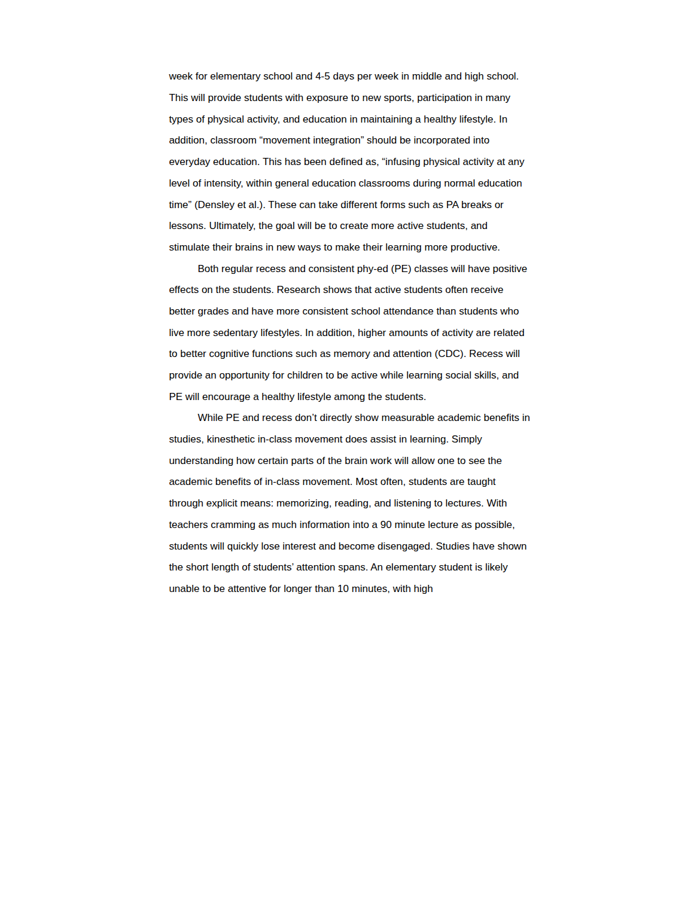week for elementary school and 4-5 days per week in middle and high school. This will provide students with exposure to new sports, participation in many types of physical activity, and education in maintaining a healthy lifestyle. In addition, classroom “movement integration” should be incorporated into everyday education. This has been defined as, “infusing physical activity at any level of intensity, within general education classrooms during normal education time” (Densley et al.). These can take different forms such as PA breaks or lessons. Ultimately, the goal will be to create more active students, and stimulate their brains in new ways to make their learning more productive.
Both regular recess and consistent phy-ed (PE) classes will have positive effects on the students. Research shows that active students often receive better grades and have more consistent school attendance than students who live more sedentary lifestyles. In addition, higher amounts of activity are related to better cognitive functions such as memory and attention (CDC). Recess will provide an opportunity for children to be active while learning social skills, and PE will encourage a healthy lifestyle among the students.
While PE and recess don’t directly show measurable academic benefits in studies, kinesthetic in-class movement does assist in learning. Simply understanding how certain parts of the brain work will allow one to see the academic benefits of in-class movement. Most often, students are taught through explicit means: memorizing, reading, and listening to lectures. With teachers cramming as much information into a 90 minute lecture as possible, students will quickly lose interest and become disengaged. Studies have shown the short length of students’ attention spans. An elementary student is likely unable to be attentive for longer than 10 minutes, with high